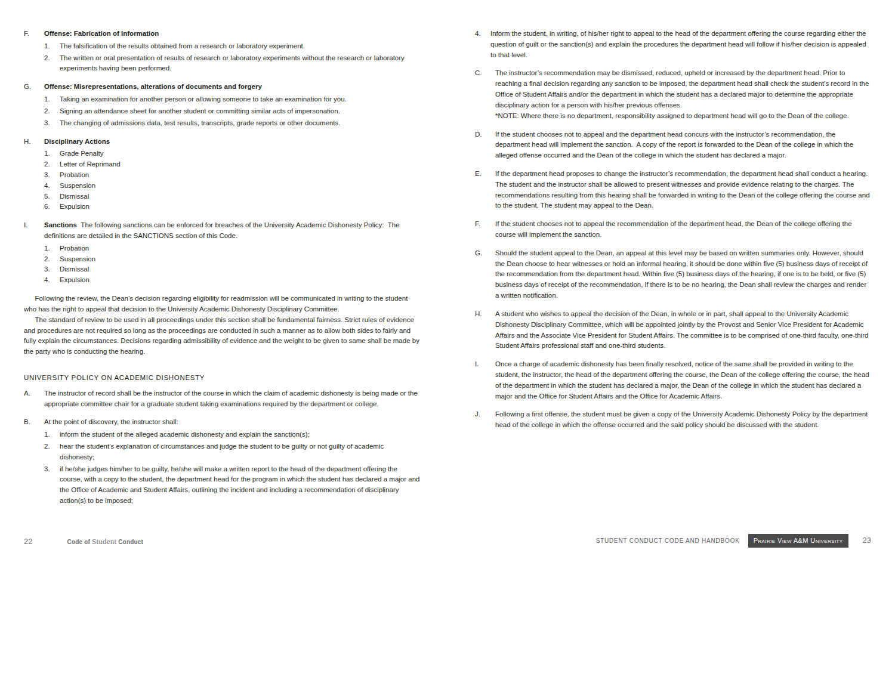F. Offense: Fabrication of Information
1. The falsification of the results obtained from a research or laboratory experiment.
2. The written or oral presentation of results of research or laboratory experiments without the research or laboratory experiments having been performed.
G. Offense: Misrepresentations, alterations of documents and forgery
1. Taking an examination for another person or allowing someone to take an examination for you.
2. Signing an attendance sheet for another student or committing similar acts of impersonation.
3. The changing of admissions data, test results, transcripts, grade reports or other documents.
H. Disciplinary Actions
1. Grade Penalty
2. Letter of Reprimand
3. Probation
4. Suspension
5. Dismissal
6. Expulsion
I. Sanctions The following sanctions can be enforced for breaches of the University Academic Dishonesty Policy: The definitions are detailed in the SANCTIONS section of this Code.
1. Probation
2. Suspension
3. Dismissal
4. Expulsion
Following the review, the Dean’s decision regarding eligibility for readmission will be communicated in writing to the student who has the right to appeal that decision to the University Academic Dishonesty Disciplinary Committee.
The standard of review to be used in all proceedings under this section shall be fundamental fairness. Strict rules of evidence and procedures are not required so long as the proceedings are conducted in such a manner as to allow both sides to fairly and fully explain the circumstances. Decisions regarding admissibility of evidence and the weight to be given to same shall be made by the party who is conducting the hearing.
University Policy on Academic Dishonesty
A. The instructor of record shall be the instructor of the course in which the claim of academic dishonesty is being made or the appropriate committee chair for a graduate student taking examinations required by the department or college.
B. At the point of discovery, the instructor shall:
1. inform the student of the alleged academic dishonesty and explain the sanction(s);
2. hear the student’s explanation of circumstances and judge the student to be guilty or not guilty of academic dishonesty;
3. if he/she judges him/her to be guilty, he/she will make a written report to the head of the department offering the course, with a copy to the student, the department head for the program in which the student has declared a major and the Office of Academic and Student Affairs, outlining the incident and including a recommendation of disciplinary action(s) to be imposed;
22 Code of Student Conduct
4. Inform the student, in writing, of his/her right to appeal to the head of the department offering the course regarding either the question of guilt or the sanction(s) and explain the procedures the department head will follow if his/her decision is appealed to that level.
C. The instructor’s recommendation may be dismissed, reduced, upheld or increased by the department head. Prior to reaching a final decision regarding any sanction to be imposed, the department head shall check the student’s record in the Office of Student Affairs and/or the department in which the student has a declared major to determine the appropriate disciplinary action for a person with his/her previous offenses. *NOTE: Where there is no department, responsibility assigned to department head will go to the Dean of the college.
D. If the student chooses not to appeal and the department head concurs with the instructor’s recommendation, the department head will implement the sanction. A copy of the report is forwarded to the Dean of the college in which the alleged offense occurred and the Dean of the college in which the student has declared a major.
E. If the department head proposes to change the instructor’s recommendation, the department head shall conduct a hearing. The student and the instructor shall be allowed to present witnesses and provide evidence relating to the charges. The recommendations resulting from this hearing shall be forwarded in writing to the Dean of the college offering the course and to the student. The student may appeal to the Dean.
F. If the student chooses not to appeal the recommendation of the department head, the Dean of the college offering the course will implement the sanction.
G. Should the student appeal to the Dean, an appeal at this level may be based on written summaries only. However, should the Dean choose to hear witnesses or hold an informal hearing, it should be done within five (5) business days of receipt of the recommendation from the department head. Within five (5) business days of the hearing, if one is to be held, or five (5) business days of receipt of the recommendation, if there is to be no hearing, the Dean shall review the charges and render a written notification.
H. A student who wishes to appeal the decision of the Dean, in whole or in part, shall appeal to the University Academic Dishonesty Disciplinary Committee, which will be appointed jointly by the Provost and Senior Vice President for Academic Affairs and the Associate Vice President for Student Affairs. The committee is to be comprised of one-third faculty, one-third Student Affairs professional staff and one-third students.
I. Once a charge of academic dishonesty has been finally resolved, notice of the same shall be provided in writing to the student, the instructor, the head of the department offering the course, the Dean of the college offering the course, the head of the department in which the student has declared a major, the Dean of the college in which the student has declared a major and the Office for Student Affairs and the Office for Academic Affairs.
J. Following a first offense, the student must be given a copy of the University Academic Dishonesty Policy by the department head of the college in which the offense occurred and the said policy should be discussed with the student.
Student Conduct Code and Handbook Prairie View A&M University 23